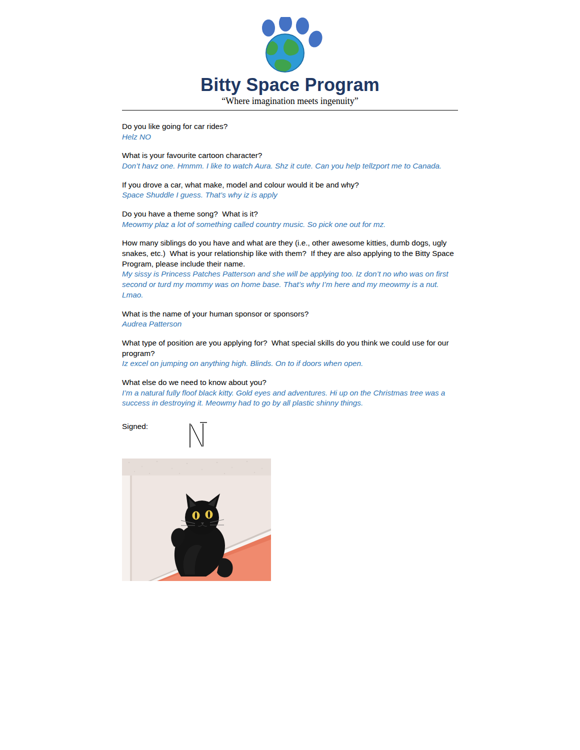Bitty Space Program
“Where imagination meets ingenuity”
Do you like going for car rides?
Helz NO
What is your favourite cartoon character?
Don’t havz one. Hmmm. I like to watch Aura. Shz it cute. Can you help tellzport me to Canada.
If you drove a car, what make, model and colour would it be and why?
Space Shuddle I guess. That’s why iz is apply
Do you have a theme song? What is it?
Meowmy plaz a lot of something called country music. So pick one out for mz.
How many siblings do you have and what are they (i.e., other awesome kitties, dumb dogs, ugly snakes, etc.) What is your relationship like with them? If they are also applying to the Bitty Space Program, please include their name.
My sissy is Princess Patches Patterson and she will be applying too. Iz don’t no who was on first second or turd my mommy was on home base. That’s why I’m here and my meowmy is a nut. Lmao.
What is the name of your human sponsor or sponsors?
Audrea Patterson
What type of position are you applying for? What special skills do you think we could use for our program?
Iz excel on jumping on anything high. Blinds. On to if doors when open.
What else do we need to know about you?
I’m a natural fully floof black kitty. Gold eyes and adventures. Hi up on the Christmas tree was a success in destroying it. Meowmy had to go by all plastic shinny things.
Signed: